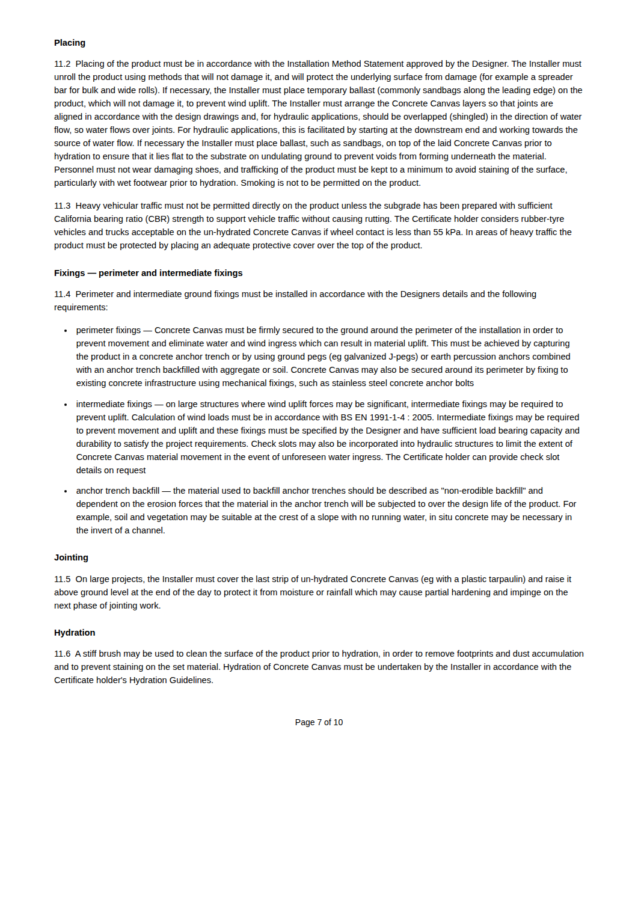Placing
11.2 Placing of the product must be in accordance with the Installation Method Statement approved by the Designer. The Installer must unroll the product using methods that will not damage it, and will protect the underlying surface from damage (for example a spreader bar for bulk and wide rolls). If necessary, the Installer must place temporary ballast (commonly sandbags along the leading edge) on the product, which will not damage it, to prevent wind uplift. The Installer must arrange the Concrete Canvas layers so that joints are aligned in accordance with the design drawings and, for hydraulic applications, should be overlapped (shingled) in the direction of water flow, so water flows over joints. For hydraulic applications, this is facilitated by starting at the downstream end and working towards the source of water flow. If necessary the Installer must place ballast, such as sandbags, on top of the laid Concrete Canvas prior to hydration to ensure that it lies flat to the substrate on undulating ground to prevent voids from forming underneath the material. Personnel must not wear damaging shoes, and trafficking of the product must be kept to a minimum to avoid staining of the surface, particularly with wet footwear prior to hydration. Smoking is not to be permitted on the product.
11.3 Heavy vehicular traffic must not be permitted directly on the product unless the subgrade has been prepared with sufficient California bearing ratio (CBR) strength to support vehicle traffic without causing rutting. The Certificate holder considers rubber-tyre vehicles and trucks acceptable on the un-hydrated Concrete Canvas if wheel contact is less than 55 kPa. In areas of heavy traffic the product must be protected by placing an adequate protective cover over the top of the product.
Fixings — perimeter and intermediate fixings
11.4 Perimeter and intermediate ground fixings must be installed in accordance with the Designers details and the following requirements:
perimeter fixings — Concrete Canvas must be firmly secured to the ground around the perimeter of the installation in order to prevent movement and eliminate water and wind ingress which can result in material uplift. This must be achieved by capturing the product in a concrete anchor trench or by using ground pegs (eg galvanized J-pegs) or earth percussion anchors combined with an anchor trench backfilled with aggregate or soil. Concrete Canvas may also be secured around its perimeter by fixing to existing concrete infrastructure using mechanical fixings, such as stainless steel concrete anchor bolts
intermediate fixings — on large structures where wind uplift forces may be significant, intermediate fixings may be required to prevent uplift. Calculation of wind loads must be in accordance with BS EN 1991-1-4 : 2005. Intermediate fixings may be required to prevent movement and uplift and these fixings must be specified by the Designer and have sufficient load bearing capacity and durability to satisfy the project requirements. Check slots may also be incorporated into hydraulic structures to limit the extent of Concrete Canvas material movement in the event of unforeseen water ingress. The Certificate holder can provide check slot details on request
anchor trench backfill — the material used to backfill anchor trenches should be described as "non-erodible backfill" and dependent on the erosion forces that the material in the anchor trench will be subjected to over the design life of the product. For example, soil and vegetation may be suitable at the crest of a slope with no running water, in situ concrete may be necessary in the invert of a channel.
Jointing
11.5 On large projects, the Installer must cover the last strip of un-hydrated Concrete Canvas (eg with a plastic tarpaulin) and raise it above ground level at the end of the day to protect it from moisture or rainfall which may cause partial hardening and impinge on the next phase of jointing work.
Hydration
11.6 A stiff brush may be used to clean the surface of the product prior to hydration, in order to remove footprints and dust accumulation and to prevent staining on the set material. Hydration of Concrete Canvas must be undertaken by the Installer in accordance with the Certificate holder's Hydration Guidelines.
Page 7 of 10